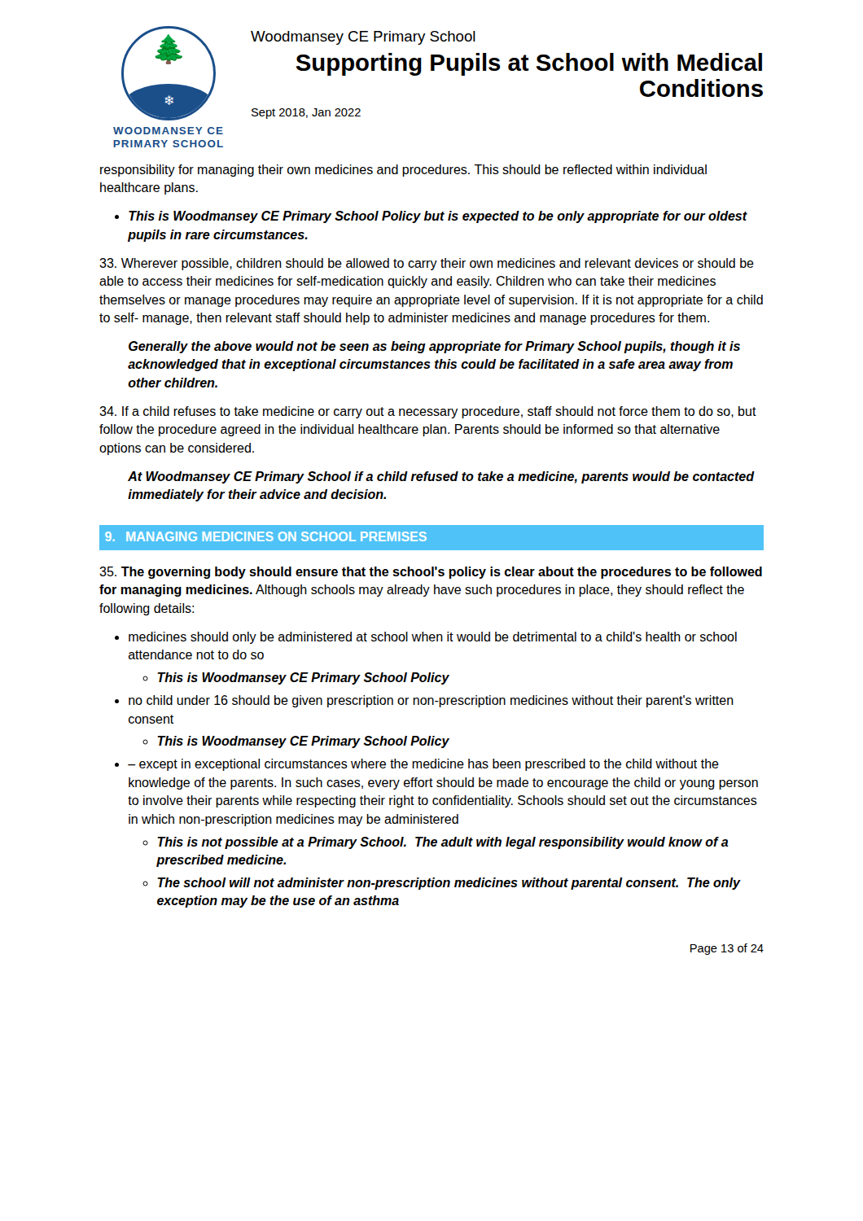🌲
❄
WOODMANSEY CE
PRIMARY SCHOOL
Woodmansey CE Primary School
Supporting Pupils at School with Medical Conditions
Sept 2018, Jan 2022
responsibility for managing their own medicines and procedures. This should be reflected within individual healthcare plans.
This is Woodmansey CE Primary School Policy but is expected to be only appropriate for our oldest pupils in rare circumstances.
33. Wherever possible, children should be allowed to carry their own medicines and relevant devices or should be able to access their medicines for self-medication quickly and easily. Children who can take their medicines themselves or manage procedures may require an appropriate level of supervision. If it is not appropriate for a child to self- manage, then relevant staff should help to administer medicines and manage procedures for them.
Generally the above would not be seen as being appropriate for Primary School pupils, though it is acknowledged that in exceptional circumstances this could be facilitated in a safe area away from other children.
34. If a child refuses to take medicine or carry out a necessary procedure, staff should not force them to do so, but follow the procedure agreed in the individual healthcare plan. Parents should be informed so that alternative options can be considered.
At Woodmansey CE Primary School if a child refused to take a medicine, parents would be contacted immediately for their advice and decision.
9. MANAGING MEDICINES ON SCHOOL PREMISES
35. The governing body should ensure that the school's policy is clear about the procedures to be followed for managing medicines. Although schools may already have such procedures in place, they should reflect the following details:
medicines should only be administered at school when it would be detrimental to a child's health or school attendance not to do so
This is Woodmansey CE Primary School Policy
no child under 16 should be given prescription or non-prescription medicines without their parent's written consent
This is Woodmansey CE Primary School Policy
– except in exceptional circumstances where the medicine has been prescribed to the child without the knowledge of the parents. In such cases, every effort should be made to encourage the child or young person to involve their parents while respecting their right to confidentiality. Schools should set out the circumstances in which non-prescription medicines may be administered
This is not possible at a Primary School. The adult with legal responsibility would know of a prescribed medicine.
The school will not administer non-prescription medicines without parental consent. The only exception may be the use of an asthma
Page 13 of 24